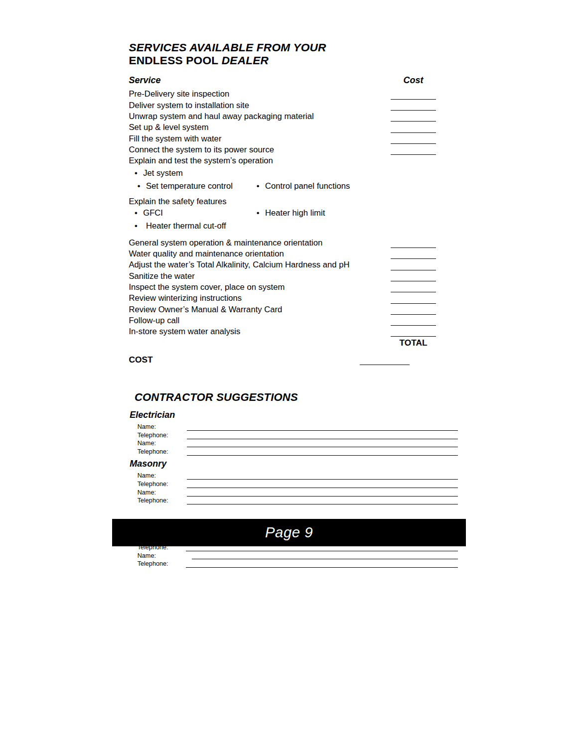SERVICES AVAILABLE FROM YOUR
ENDLESS POOL DEALER
| Service | Cost |
| --- | --- |
| Pre-Delivery site inspection | |
| Deliver system to installation site | |
| Unwrap system and haul away packaging material | |
| Set up & level system | |
| Fill the system with water | |
| Connect the system to its power source | |
| Explain and test the system’s operation | |
Jet system
Set temperature control
Control panel functions
| Explain the safety features | |
GFCI
Heater high limit
Heater thermal cut-off
| General system operation & maintenance orientation | |
| Water quality and maintenance orientation | |
| Adjust the water’s Total Alkalinity, Calcium Hardness and pH | |
| Sanitize the water | |
| Inspect the system cover, place on system | |
| Review winterizing instructions | |
| Review Owner’s Manual & Warranty Card | |
| Follow-up call | |
| In-store system water analysis | |
| | TOTAL |
COST
CONTRACTOR SUGGESTIONS
Electrician
| Name: | |
| Telephone: | |
| Name: | |
| Telephone: | |
Masonry
| Name: | |
| Telephone: | |
| Name: | |
| Telephone: | |
General
| Name: | |
| Telephone: | |
| Name: | |
| Telephone: | |
Page 9